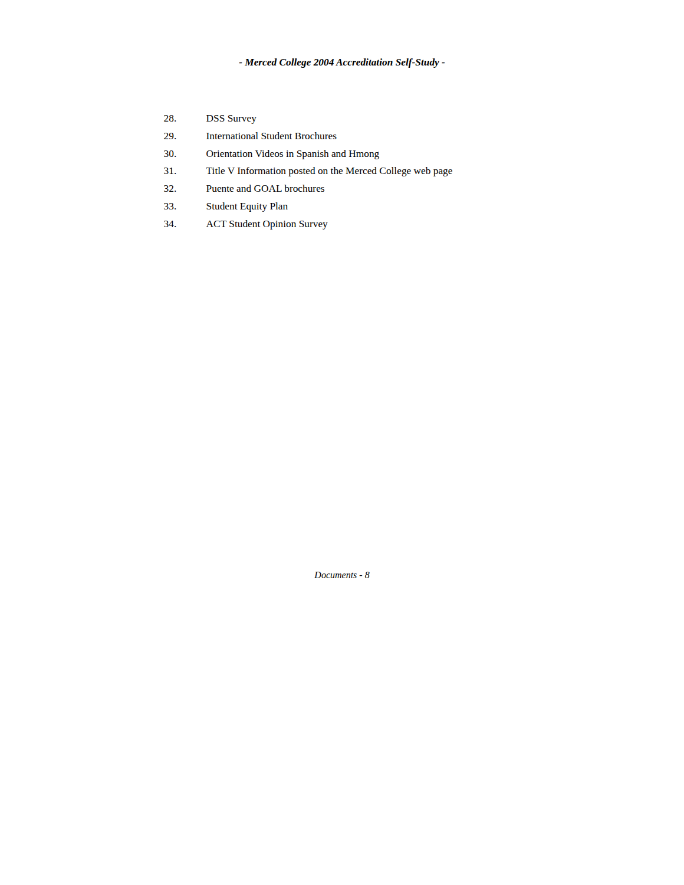- Merced College 2004 Accreditation Self-Study -
28. DSS Survey
29. International Student Brochures
30. Orientation Videos in Spanish and Hmong
31. Title V Information posted on the Merced College web page
32. Puente and GOAL brochures
33. Student Equity Plan
34. ACT Student Opinion Survey
Documents - 8